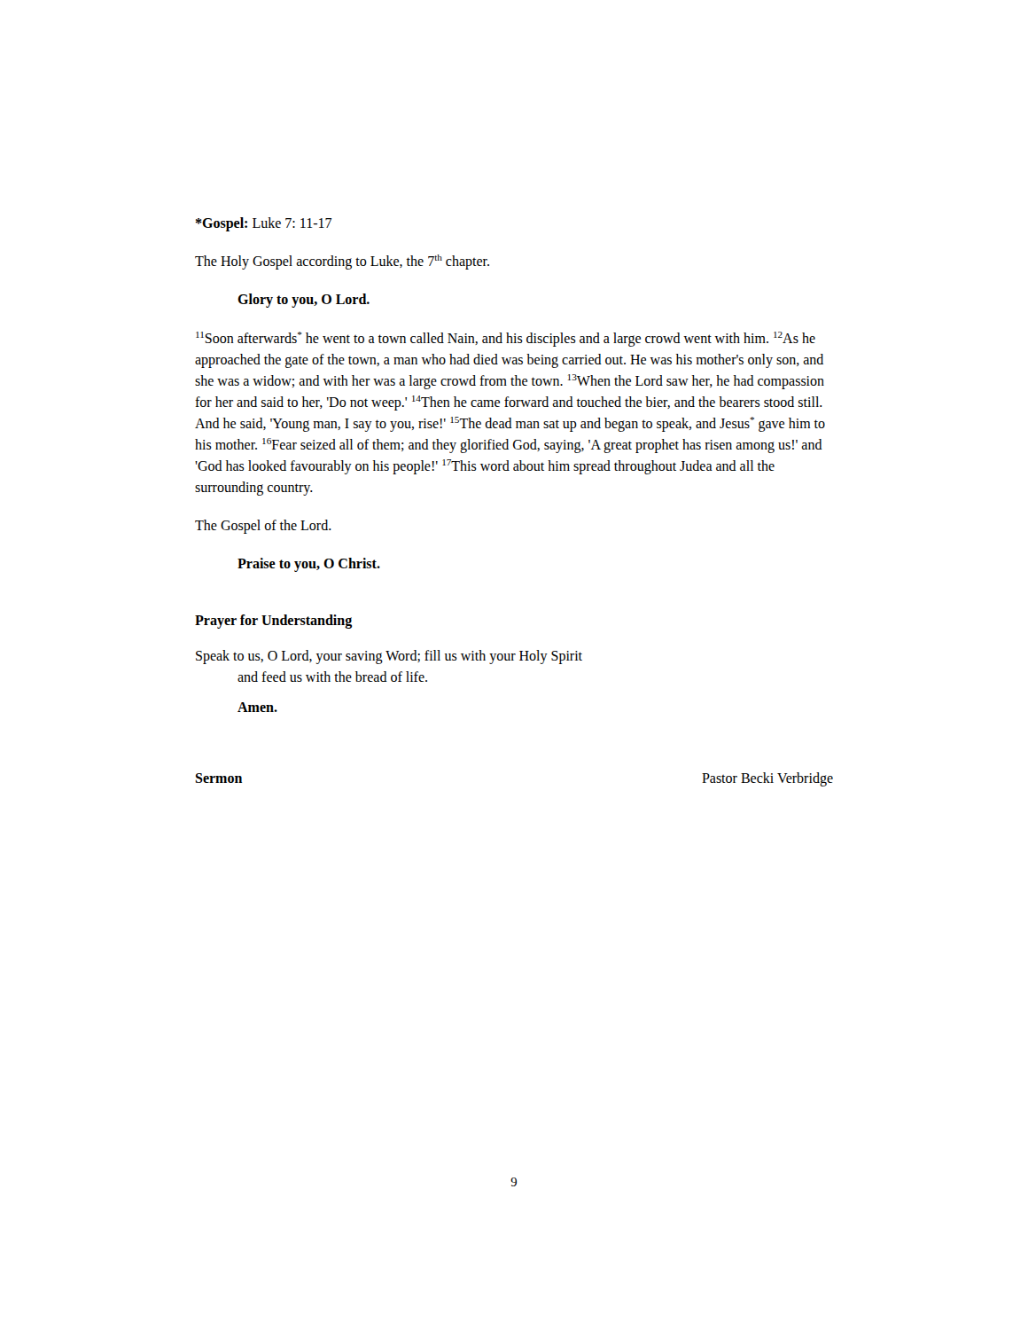*Gospel: Luke 7: 11-17
The Holy Gospel according to Luke, the 7th chapter.
Glory to you, O Lord.
11Soon afterwards* he went to a town called Nain, and his disciples and a large crowd went with him. 12As he approached the gate of the town, a man who had died was being carried out. He was his mother's only son, and she was a widow; and with her was a large crowd from the town. 13When the Lord saw her, he had compassion for her and said to her, 'Do not weep.' 14Then he came forward and touched the bier, and the bearers stood still. And he said, 'Young man, I say to you, rise!' 15The dead man sat up and began to speak, and Jesus* gave him to his mother. 16Fear seized all of them; and they glorified God, saying, 'A great prophet has risen among us!' and 'God has looked favourably on his people!' 17This word about him spread throughout Judea and all the surrounding country.
The Gospel of the Lord.
Praise to you, O Christ.
Prayer for Understanding
Speak to us, O Lord, your saving Word; fill us with your Holy Spirit
and feed us with the bread of life.
Amen.
Sermon Pastor Becki Verbridge
9